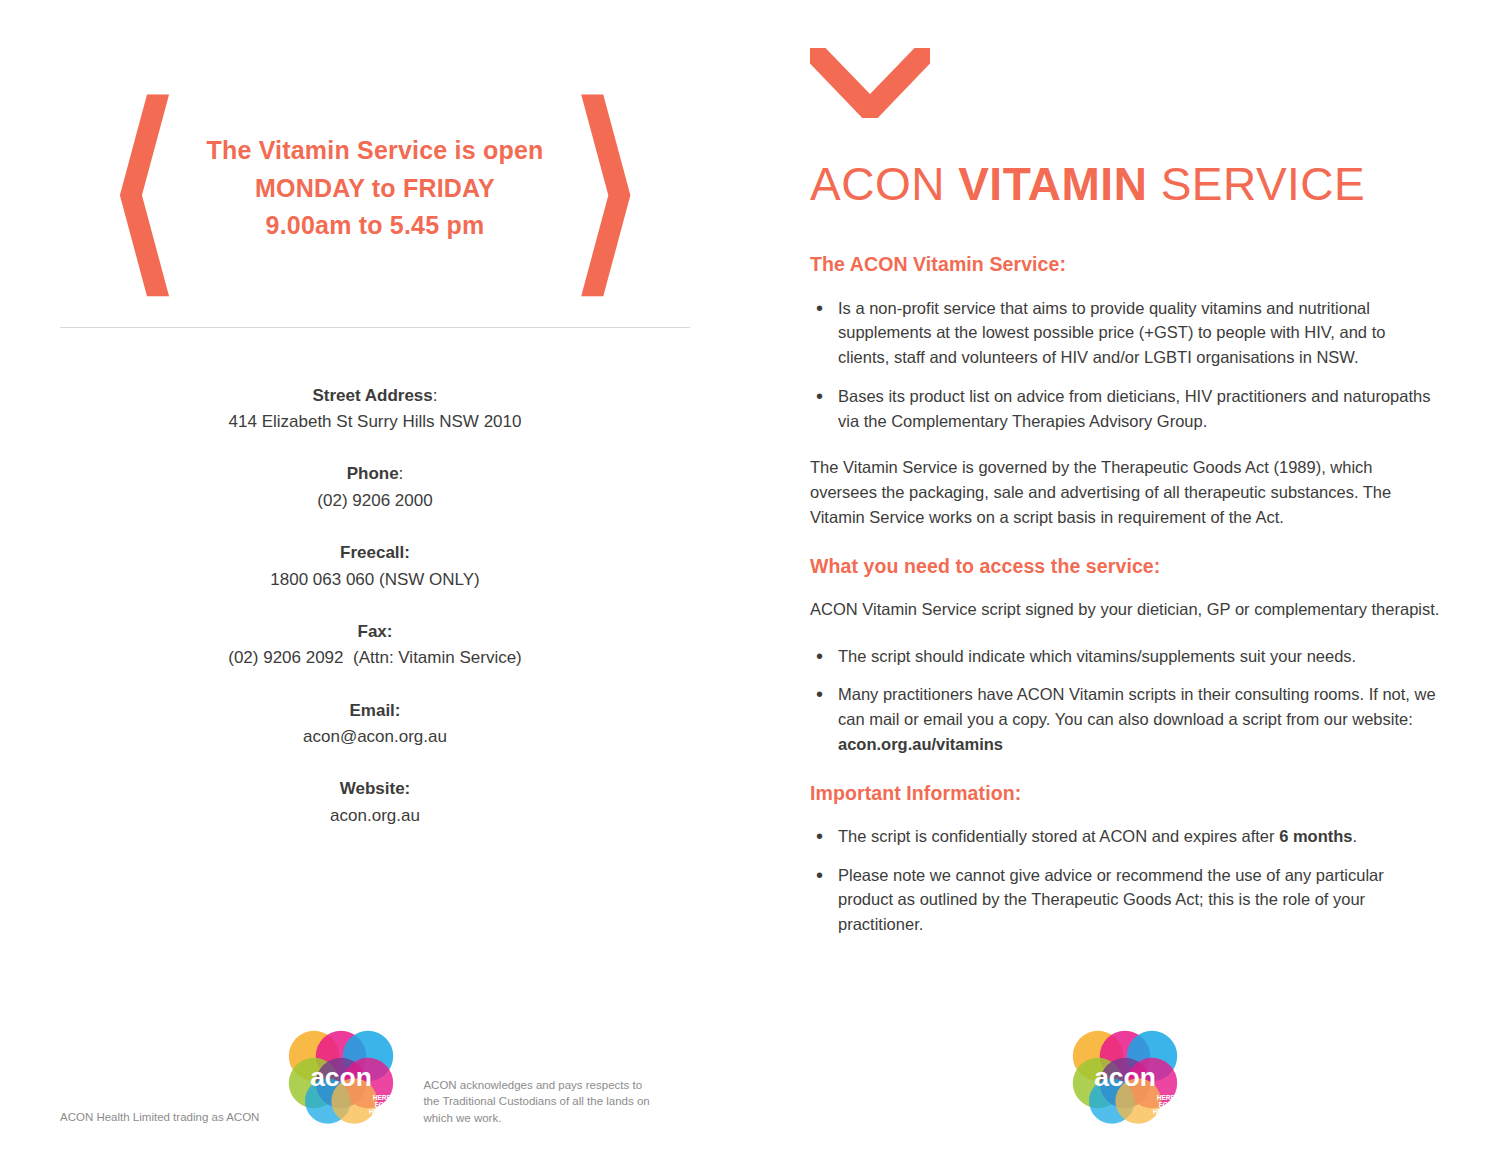⟨
The Vitamin Service is open
MONDAY to FRIDAY
9.00am to 5.45 pm
⟩
Street Address:
414 Elizabeth St Surry Hills NSW 2010
Phone:
(02) 9206 2000
Freecall:
1800 063 060 (NSW ONLY)
Fax:
(02) 9206 2092 (Attn: Vitamin Service)
Email:
acon@acon.org.au
Website:
acon.org.au
ACON Health Limited trading as ACON
acon HERE FOR HEALTH
ACON acknowledges and pays respects to the Traditional Custodians of all the lands on which we work.
ACON VITAMIN SERVICE
The ACON Vitamin Service:
Is a non-profit service that aims to provide quality vitamins and nutritional supplements at the lowest possible price (+GST) to people with HIV, and to clients, staff and volunteers of HIV and/or LGBTI organisations in NSW.
Bases its product list on advice from dieticians, HIV practitioners and naturopaths via the Complementary Therapies Advisory Group.
The Vitamin Service is governed by the Therapeutic Goods Act (1989), which oversees the packaging, sale and advertising of all therapeutic substances. The Vitamin Service works on a script basis in requirement of the Act.
What you need to access the service:
ACON Vitamin Service script signed by your dietician, GP or complementary therapist.
The script should indicate which vitamins/supplements suit your needs.
Many practitioners have ACON Vitamin scripts in their consulting rooms. If not, we can mail or email you a copy. You can also download a script from our website: acon.org.au/vitamins
Important Information:
The script is confidentially stored at ACON and expires after 6 months.
Please note we cannot give advice or recommend the use of any particular product as outlined by the Therapeutic Goods Act; this is the role of your practitioner.
acon HERE FOR HEALTH